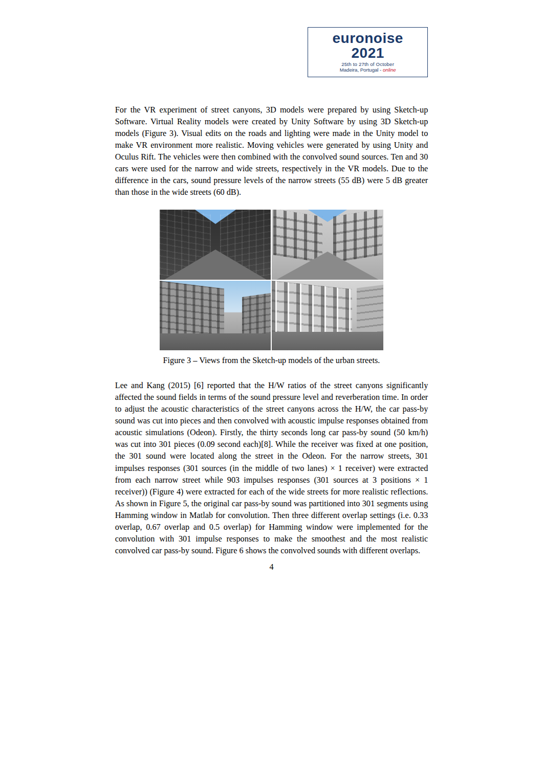euronoise 2021
25th to 27th of October
Madeira, Portugal - online
For the VR experiment of street canyons, 3D models were prepared by using Sketch-up Software. Virtual Reality models were created by Unity Software by using 3D Sketch-up models (Figure 3). Visual edits on the roads and lighting were made in the Unity model to make VR environment more realistic. Moving vehicles were generated by using Unity and Oculus Rift. The vehicles were then combined with the convolved sound sources. Ten and 30 cars were used for the narrow and wide streets, respectively in the VR models. Due to the difference in the cars, sound pressure levels of the narrow streets (55 dB) were 5 dB greater than those in the wide streets (60 dB).
Figure 3 – Views from the Sketch-up models of the urban streets.
Lee and Kang (2015) [6] reported that the H/W ratios of the street canyons significantly affected the sound fields in terms of the sound pressure level and reverberation time. In order to adjust the acoustic characteristics of the street canyons across the H/W, the car pass-by sound was cut into pieces and then convolved with acoustic impulse responses obtained from acoustic simulations (Odeon). Firstly, the thirty seconds long car pass-by sound (50 km/h) was cut into 301 pieces (0.09 second each)[8]. While the receiver was fixed at one position, the 301 sound were located along the street in the Odeon. For the narrow streets, 301 impulses responses (301 sources (in the middle of two lanes) × 1 receiver) were extracted from each narrow street while 903 impulses responses (301 sources at 3 positions × 1 receiver)) (Figure 4) were extracted for each of the wide streets for more realistic reflections. As shown in Figure 5, the original car pass-by sound was partitioned into 301 segments using Hamming window in Matlab for convolution. Then three different overlap settings (i.e. 0.33 overlap, 0.67 overlap and 0.5 overlap) for Hamming window were implemented for the convolution with 301 impulse responses to make the smoothest and the most realistic convolved car pass-by sound. Figure 6 shows the convolved sounds with different overlaps.
4